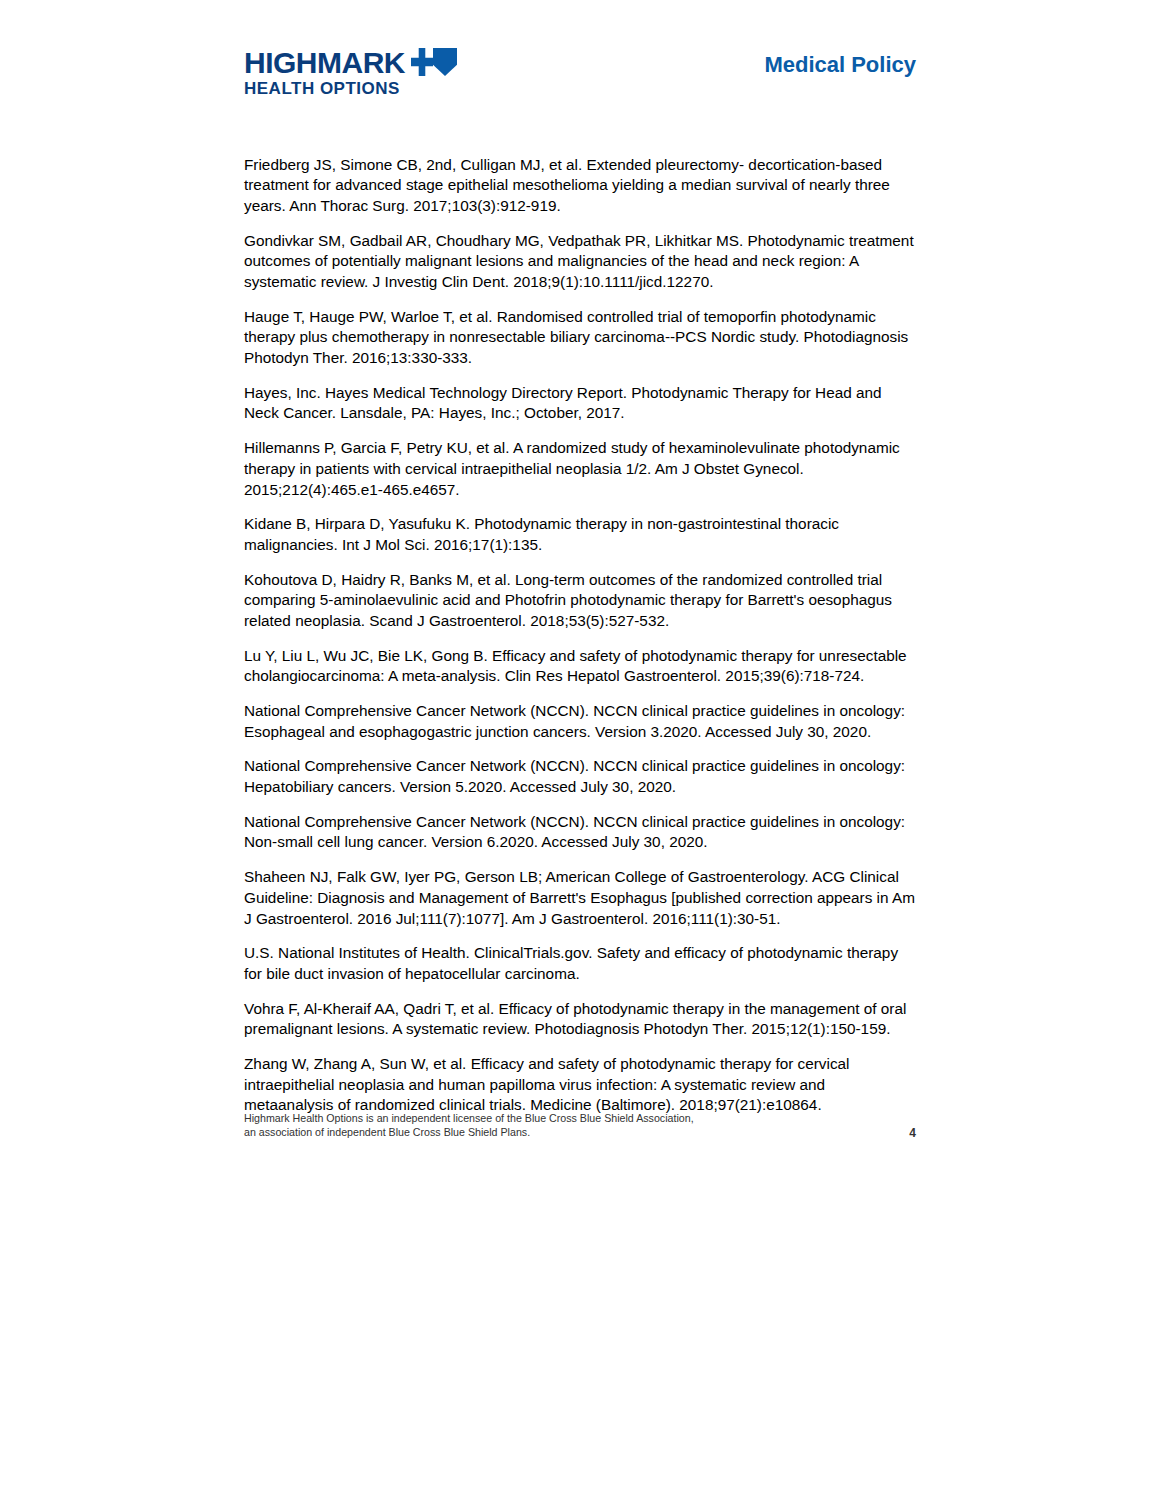HIGHMARK
HEALTH OPTIONS
Medical Policy
Friedberg JS, Simone CB, 2nd, Culligan MJ, et al. Extended pleurectomy- decortication-based treatment for advanced stage epithelial mesothelioma yielding a median survival of nearly three years. Ann Thorac Surg. 2017;103(3):912-919.
Gondivkar SM, Gadbail AR, Choudhary MG, Vedpathak PR, Likhitkar MS. Photodynamic treatment outcomes of potentially malignant lesions and malignancies of the head and neck region: A systematic review. J Investig Clin Dent. 2018;9(1):10.1111/jicd.12270.
Hauge T, Hauge PW, Warloe T, et al. Randomised controlled trial of temoporfin photodynamic therapy plus chemotherapy in nonresectable biliary carcinoma--PCS Nordic study. Photodiagnosis Photodyn Ther. 2016;13:330-333.
Hayes, Inc. Hayes Medical Technology Directory Report. Photodynamic Therapy for Head and Neck Cancer. Lansdale, PA: Hayes, Inc.; October, 2017.
Hillemanns P, Garcia F, Petry KU, et al. A randomized study of hexaminolevulinate photodynamic therapy in patients with cervical intraepithelial neoplasia 1/2. Am J Obstet Gynecol. 2015;212(4):465.e1-465.e4657.
Kidane B, Hirpara D, Yasufuku K. Photodynamic therapy in non-gastrointestinal thoracic malignancies. Int J Mol Sci. 2016;17(1):135.
Kohoutova D, Haidry R, Banks M, et al. Long-term outcomes of the randomized controlled trial comparing 5-aminolaevulinic acid and Photofrin photodynamic therapy for Barrett's oesophagus related neoplasia. Scand J Gastroenterol. 2018;53(5):527-532.
Lu Y, Liu L, Wu JC, Bie LK, Gong B. Efficacy and safety of photodynamic therapy for unresectable cholangiocarcinoma: A meta-analysis. Clin Res Hepatol Gastroenterol. 2015;39(6):718-724.
National Comprehensive Cancer Network (NCCN). NCCN clinical practice guidelines in oncology: Esophageal and esophagogastric junction cancers. Version 3.2020. Accessed July 30, 2020.
National Comprehensive Cancer Network (NCCN). NCCN clinical practice guidelines in oncology: Hepatobiliary cancers. Version 5.2020. Accessed July 30, 2020.
National Comprehensive Cancer Network (NCCN). NCCN clinical practice guidelines in oncology: Non-small cell lung cancer. Version 6.2020. Accessed July 30, 2020.
Shaheen NJ, Falk GW, Iyer PG, Gerson LB; American College of Gastroenterology. ACG Clinical Guideline: Diagnosis and Management of Barrett's Esophagus [published correction appears in Am J Gastroenterol. 2016 Jul;111(7):1077]. Am J Gastroenterol. 2016;111(1):30-51.
U.S. National Institutes of Health. ClinicalTrials.gov. Safety and efficacy of photodynamic therapy for bile duct invasion of hepatocellular carcinoma.
Vohra F, Al-Kheraif AA, Qadri T, et al. Efficacy of photodynamic therapy in the management of oral premalignant lesions. A systematic review. Photodiagnosis Photodyn Ther. 2015;12(1):150-159.
Zhang W, Zhang A, Sun W, et al. Efficacy and safety of photodynamic therapy for cervical intraepithelial neoplasia and human papilloma virus infection: A systematic review and metaanalysis of randomized clinical trials. Medicine (Baltimore). 2018;97(21):e10864.
Highmark Health Options is an independent licensee of the Blue Cross Blue Shield Association,
an association of independent Blue Cross Blue Shield Plans.
4